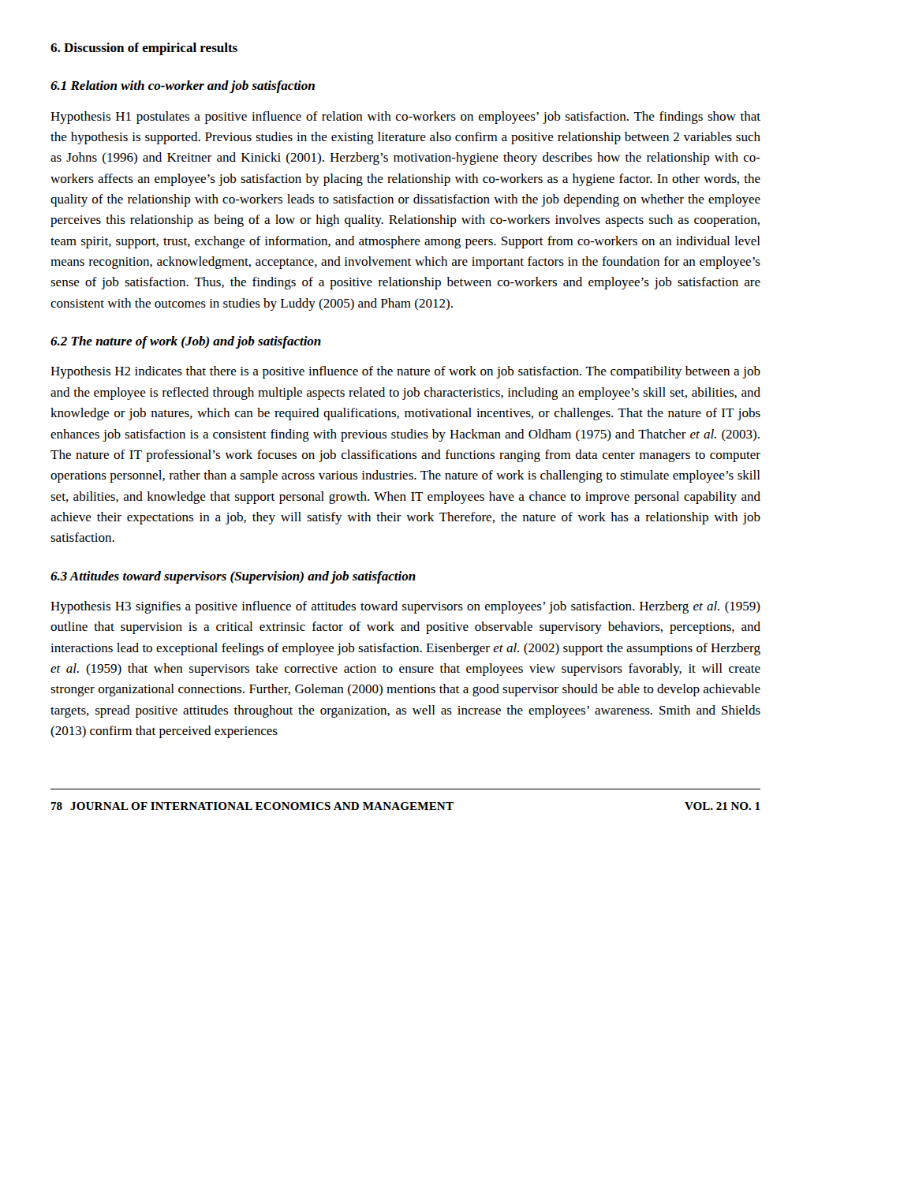6. Discussion of empirical results
6.1 Relation with co-worker and job satisfaction
Hypothesis H1 postulates a positive influence of relation with co-workers on employees’ job satisfaction. The findings show that the hypothesis is supported. Previous studies in the existing literature also confirm a positive relationship between 2 variables such as Johns (1996) and Kreitner and Kinicki (2001). Herzberg’s motivation-hygiene theory describes how the relationship with co-workers affects an employee’s job satisfaction by placing the relationship with co-workers as a hygiene factor. In other words, the quality of the relationship with co-workers leads to satisfaction or dissatisfaction with the job depending on whether the employee perceives this relationship as being of a low or high quality. Relationship with co-workers involves aspects such as cooperation, team spirit, support, trust, exchange of information, and atmosphere among peers. Support from co-workers on an individual level means recognition, acknowledgment, acceptance, and involvement which are important factors in the foundation for an employee’s sense of job satisfaction. Thus, the findings of a positive relationship between co-workers and employee’s job satisfaction are consistent with the outcomes in studies by Luddy (2005) and Pham (2012).
6.2 The nature of work (Job) and job satisfaction
Hypothesis H2 indicates that there is a positive influence of the nature of work on job satisfaction. The compatibility between a job and the employee is reflected through multiple aspects related to job characteristics, including an employee’s skill set, abilities, and knowledge or job natures, which can be required qualifications, motivational incentives, or challenges. That the nature of IT jobs enhances job satisfaction is a consistent finding with previous studies by Hackman and Oldham (1975) and Thatcher et al. (2003). The nature of IT professional’s work focuses on job classifications and functions ranging from data center managers to computer operations personnel, rather than a sample across various industries. The nature of work is challenging to stimulate employee’s skill set, abilities, and knowledge that support personal growth. When IT employees have a chance to improve personal capability and achieve their expectations in a job, they will satisfy with their work Therefore, the nature of work has a relationship with job satisfaction.
6.3 Attitudes toward supervisors (Supervision) and job satisfaction
Hypothesis H3 signifies a positive influence of attitudes toward supervisors on employees’ job satisfaction. Herzberg et al. (1959) outline that supervision is a critical extrinsic factor of work and positive observable supervisory behaviors, perceptions, and interactions lead to exceptional feelings of employee job satisfaction. Eisenberger et al. (2002) support the assumptions of Herzberg et al. (1959) that when supervisors take corrective action to ensure that employees view supervisors favorably, it will create stronger organizational connections. Further, Goleman (2000) mentions that a good supervisor should be able to develop achievable targets, spread positive attitudes throughout the organization, as well as increase the employees’ awareness. Smith and Shields (2013) confirm that perceived experiences
78 JOURNAL OF INTERNATIONAL ECONOMICS AND MANAGEMENT VOL. 21 NO. 1